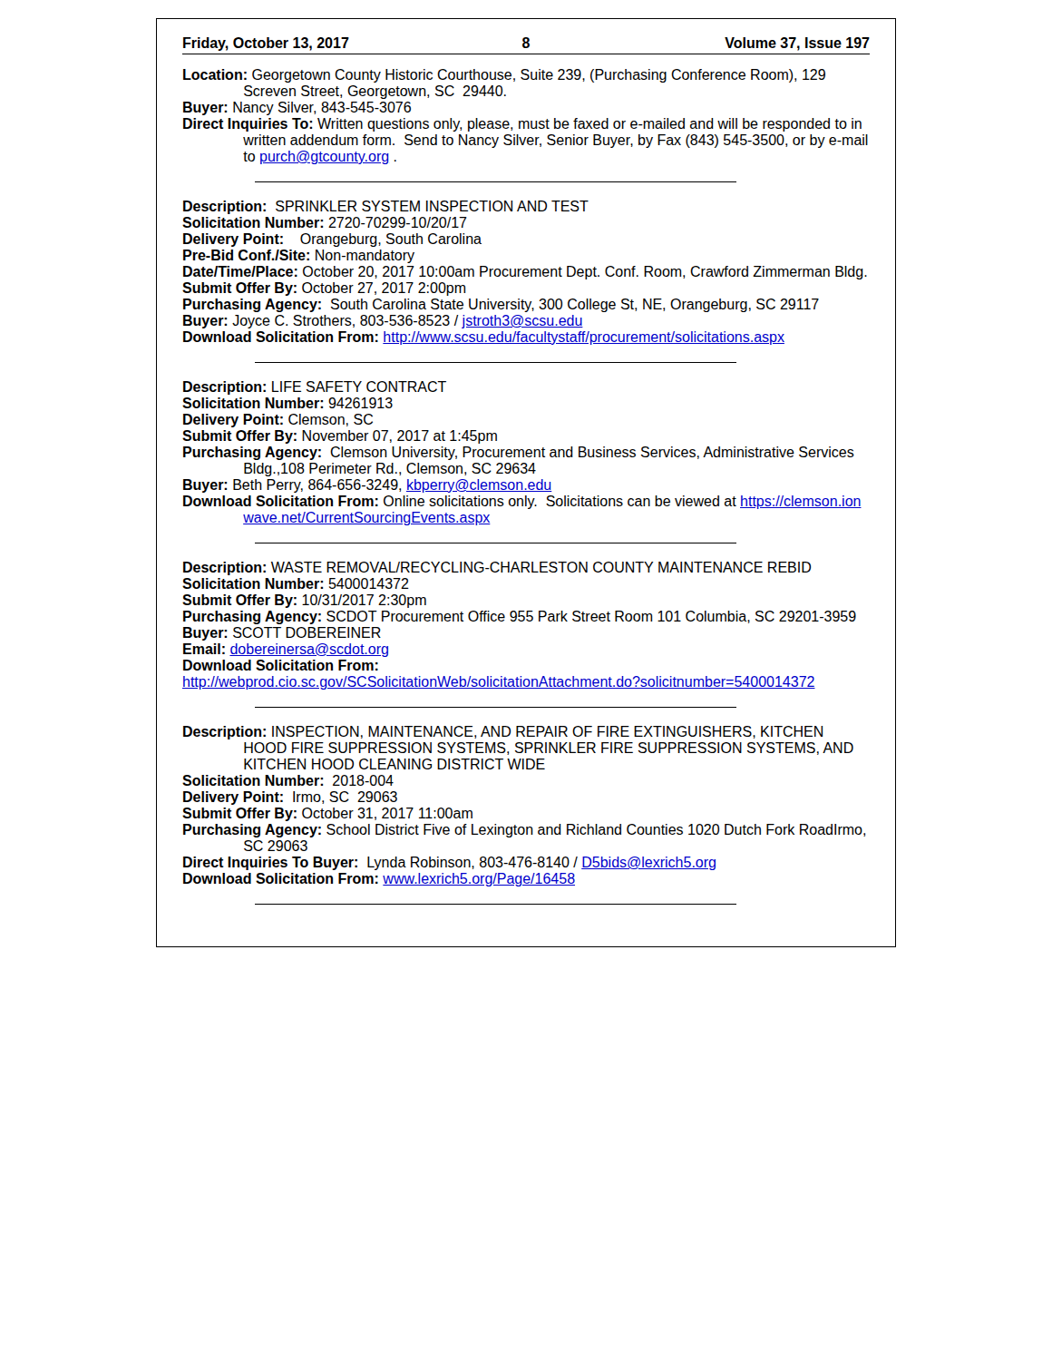Friday, October 13, 2017
8
Volume 37, Issue 197
Location: Georgetown County Historic Courthouse, Suite 239, (Purchasing Conference Room), 129 Screven Street, Georgetown, SC 29440.
Buyer: Nancy Silver, 843-545-3076
Direct Inquiries To: Written questions only, please, must be faxed or e-mailed and will be responded to in written addendum form. Send to Nancy Silver, Senior Buyer, by Fax (843) 545-3500, or by e-mail to purch@gtcounty.org .
Description: SPRINKLER SYSTEM INSPECTION AND TEST
Solicitation Number: 2720-70299-10/20/17
Delivery Point: Orangeburg, South Carolina
Pre-Bid Conf./Site: Non-mandatory
Date/Time/Place: October 20, 2017 10:00am Procurement Dept. Conf. Room, Crawford Zimmerman Bldg.
Submit Offer By: October 27, 2017 2:00pm
Purchasing Agency: South Carolina State University, 300 College St, NE, Orangeburg, SC 29117
Buyer: Joyce C. Strothers, 803-536-8523 / jstroth3@scsu.edu
Download Solicitation From: http://www.scsu.edu/facultystaff/procurement/solicitations.aspx
Description: LIFE SAFETY CONTRACT
Solicitation Number: 94261913
Delivery Point: Clemson, SC
Submit Offer By: November 07, 2017 at 1:45pm
Purchasing Agency: Clemson University, Procurement and Business Services, Administrative Services Bldg.,108 Perimeter Rd., Clemson, SC 29634
Buyer: Beth Perry, 864-656-3249, kbperry@clemson.edu
Download Solicitation From: Online solicitations only. Solicitations can be viewed at https://clemson.ionwave.net/CurrentSourcingEvents.aspx
Description: WASTE REMOVAL/RECYCLING-CHARLESTON COUNTY MAINTENANCE REBID
Solicitation Number: 5400014372
Submit Offer By: 10/31/2017 2:30pm
Purchasing Agency: SCDOT Procurement Office 955 Park Street Room 101 Columbia, SC 29201-3959
Buyer: SCOTT DOBEREINER
Email: dobereinersa@scdot.org
Download Solicitation From:
http://webprod.cio.sc.gov/SCSolicitationWeb/solicitationAttachment.do?solicitnumber=5400014372
Description: INSPECTION, MAINTENANCE, AND REPAIR OF FIRE EXTINGUISHERS, KITCHEN HOOD FIRE SUPPRESSION SYSTEMS, SPRINKLER FIRE SUPPRESSION SYSTEMS, AND KITCHEN HOOD CLEANING DISTRICT WIDE
Solicitation Number: 2018-004
Delivery Point: Irmo, SC 29063
Submit Offer By: October 31, 2017 11:00am
Purchasing Agency: School District Five of Lexington and Richland Counties 1020 Dutch Fork RoadIrmo, SC 29063
Direct Inquiries To Buyer: Lynda Robinson, 803-476-8140 / D5bids@lexrich5.org
Download Solicitation From: www.lexrich5.org/Page/16458